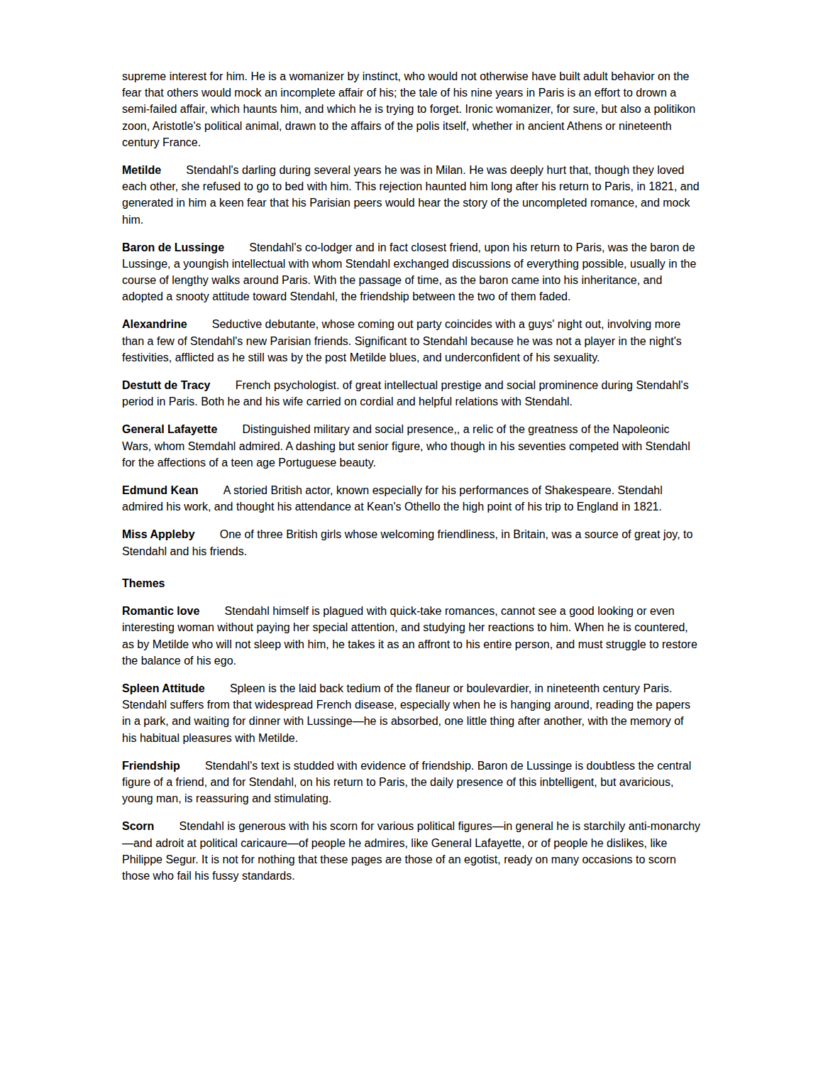supreme interest for him. He is a womanizer by instinct, who would not otherwise have built adult behavior on the fear that others would mock an incomplete affair of his; the tale of his nine years in Paris is an effort to drown a semi-failed affair, which haunts him, and which he is trying to forget. Ironic womanizer, for sure, but also a politikon zoon, Aristotle's political animal, drawn to the affairs of the polis itself, whether in ancient Athens or nineteenth century France.
Metilde Stendahl's darling during several years he was in Milan. He was deeply hurt that, though they loved each other, she refused to go to bed with him. This rejection haunted him long after his return to Paris, in 1821, and generated in him a keen fear that his Parisian peers would hear the story of the uncompleted romance, and mock him.
Baron de Lussinge Stendahl's co-lodger and in fact closest friend, upon his return to Paris, was the baron de Lussinge, a youngish intellectual with whom Stendahl exchanged discussions of everything possible, usually in the course of lengthy walks around Paris. With the passage of time, as the baron came into his inheritance, and adopted a snooty attitude toward Stendahl, the friendship between the two of them faded.
Alexandrine Seductive debutante, whose coming out party coincides with a guys' night out, involving more than a few of Stendahl's new Parisian friends. Significant to Stendahl because he was not a player in the night's festivities, afflicted as he still was by the post Metilde blues, and underconfident of his sexuality.
Destutt de Tracy French psychologist. of great intellectual prestige and social prominence during Stendahl's period in Paris. Both he and his wife carried on cordial and helpful relations with Stendahl.
General Lafayette Distinguished military and social presence,, a relic of the greatness of the Napoleonic Wars, whom Stemdahl admired. A dashing but senior figure, who though in his seventies competed with Stendahl for the affections of a teen age Portuguese beauty.
Edmund Kean A storied British actor, known especially for his performances of Shakespeare. Stendahl admired his work, and thought his attendance at Kean's Othello the high point of his trip to England in 1821.
Miss Appleby One of three British girls whose welcoming friendliness, in Britain, was a source of great joy, to Stendahl and his friends.
Themes
Romantic love Stendahl himself is plagued with quick-take romances, cannot see a good looking or even interesting woman without paying her special attention, and studying her reactions to him. When he is countered, as by Metilde who will not sleep with him, he takes it as an affront to his entire person, and must struggle to restore the balance of his ego.
Spleen Attitude Spleen is the laid back tedium of the flaneur or boulevardier, in nineteenth century Paris. Stendahl suffers from that widespread French disease, especially when he is hanging around, reading the papers in a park, and waiting for dinner with Lussinge—he is absorbed, one little thing after another, with the memory of his habitual pleasures with Metilde.
Friendship Stendahl's text is studded with evidence of friendship. Baron de Lussinge is doubtless the central figure of a friend, and for Stendahl, on his return to Paris, the daily presence of this inbtelligent, but avaricious, young man, is reassuring and stimulating.
Scorn Stendahl is generous with his scorn for various political figures—in general he is starchily anti-monarchy—and adroit at political caricaure—of people he admires, like General Lafayette, or of people he dislikes, like Philippe Segur. It is not for nothing that these pages are those of an egotist, ready on many occasions to scorn those who fail his fussy standards.